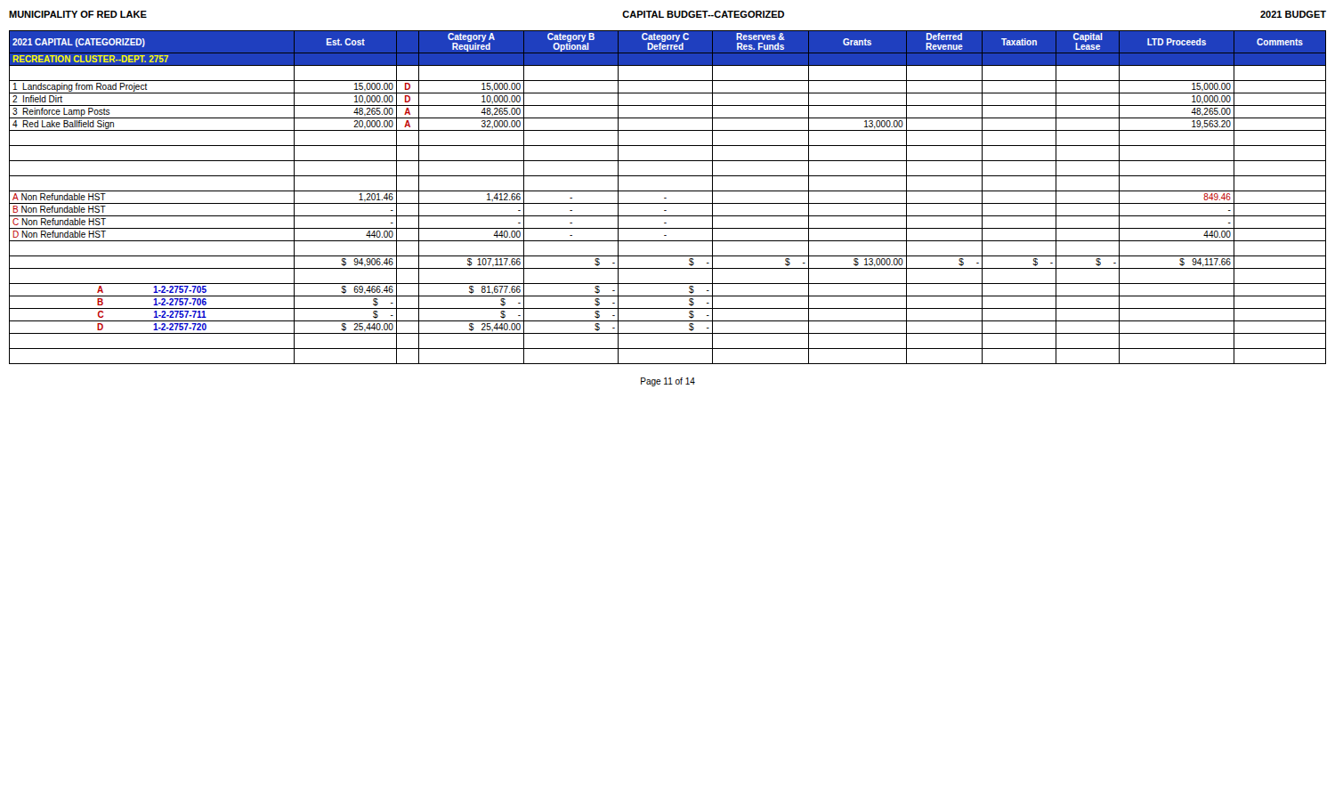MUNICIPALITY OF RED LAKE
CAPITAL BUDGET--CATEGORIZED
2021 BUDGET
| 2021 CAPITAL (CATEGORIZED) | Est. Cost | | Category A Required | Category B Optional | Category C Deferred | Reserves & Res. Funds | Grants | Deferred Revenue | Taxation | Capital Lease | LTD Proceeds | Comments |
| --- | --- | --- | --- | --- | --- | --- | --- | --- | --- | --- | --- | --- |
| RECREATION CLUSTER--DEPT. 2757 | | | | | | | | | | | | |
| 1 Landscaping from Road Project | 15,000.00 | D | 15,000.00 | | | | | | | | 15,000.00 | |
| 2 Infield Dirt | 10,000.00 | D | 10,000.00 | | | | | | | | 10,000.00 | |
| 3 Reinforce Lamp Posts | 48,265.00 | A | 48,265.00 | | | | | | | | 48,265.00 | |
| 4 Red Lake Ballfield Sign | 20,000.00 | A | 32,000.00 | | | | 13,000.00 | | | | 19,563.20 | |
| A Non Refundable HST | 1,201.46 | | 1,412.66 | - | - | | | | | | 849.46 | |
| B Non Refundable HST | - | | - | - | - | | | | | | - | |
| C Non Refundable HST | - | | - | - | - | | | | | | - | |
| D Non Refundable HST | 440.00 | | 440.00 | - | - | | | | | | 440.00 | |
| | $ 94,906.46 | | $ 107,117.66 | $ - | $ - | $ - | $ 13,000.00 | $ - | $ - | $ - | $ 94,117.66 | |
| A 1-2-2757-705 | $ 69,466.46 | | $ 81,677.66 | $ - | $ - | | | | | | | |
| B 1-2-2757-706 | $ - | | $ - | $ - | $ - | | | | | | | |
| C 1-2-2757-711 | $ - | | $ - | $ - | $ - | | | | | | | |
| D 1-2-2757-720 | $ 25,440.00 | | $ 25,440.00 | $ - | $ - | | | | | | | |
Page 11 of 14